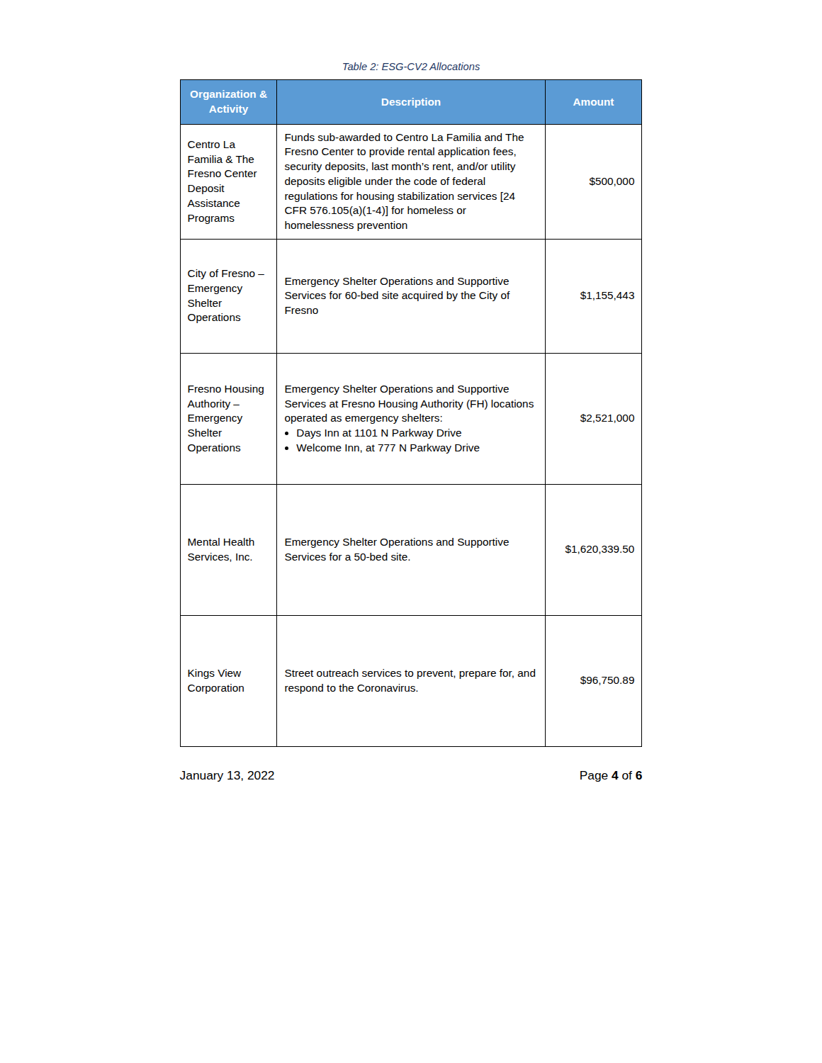Table 2: ESG-CV2 Allocations
| Organization & Activity | Description | Amount |
| --- | --- | --- |
| Centro La Familia & The Fresno Center Deposit Assistance Programs | Funds sub-awarded to Centro La Familia and The Fresno Center to provide rental application fees, security deposits, last month’s rent, and/or utility deposits eligible under the code of federal regulations for housing stabilization services [24 CFR 576.105(a)(1-4)] for homeless or homelessness prevention | $500,000 |
| City of Fresno – Emergency Shelter Operations | Emergency Shelter Operations and Supportive Services for 60-bed site acquired by the City of Fresno | $1,155,443 |
| Fresno Housing Authority – Emergency Shelter Operations | Emergency Shelter Operations and Supportive Services at Fresno Housing Authority (FH) locations operated as emergency shelters: Days Inn at 1101 N Parkway Drive Welcome Inn, at 777 N Parkway Drive | $2,521,000 |
| Mental Health Services, Inc. | Emergency Shelter Operations and Supportive Services for a 50-bed site. | $1,620,339.50 |
| Kings View Corporation | Street outreach services to prevent, prepare for, and respond to the Coronavirus. | $96,750.89 |
January 13, 2022
Page 4 of 6